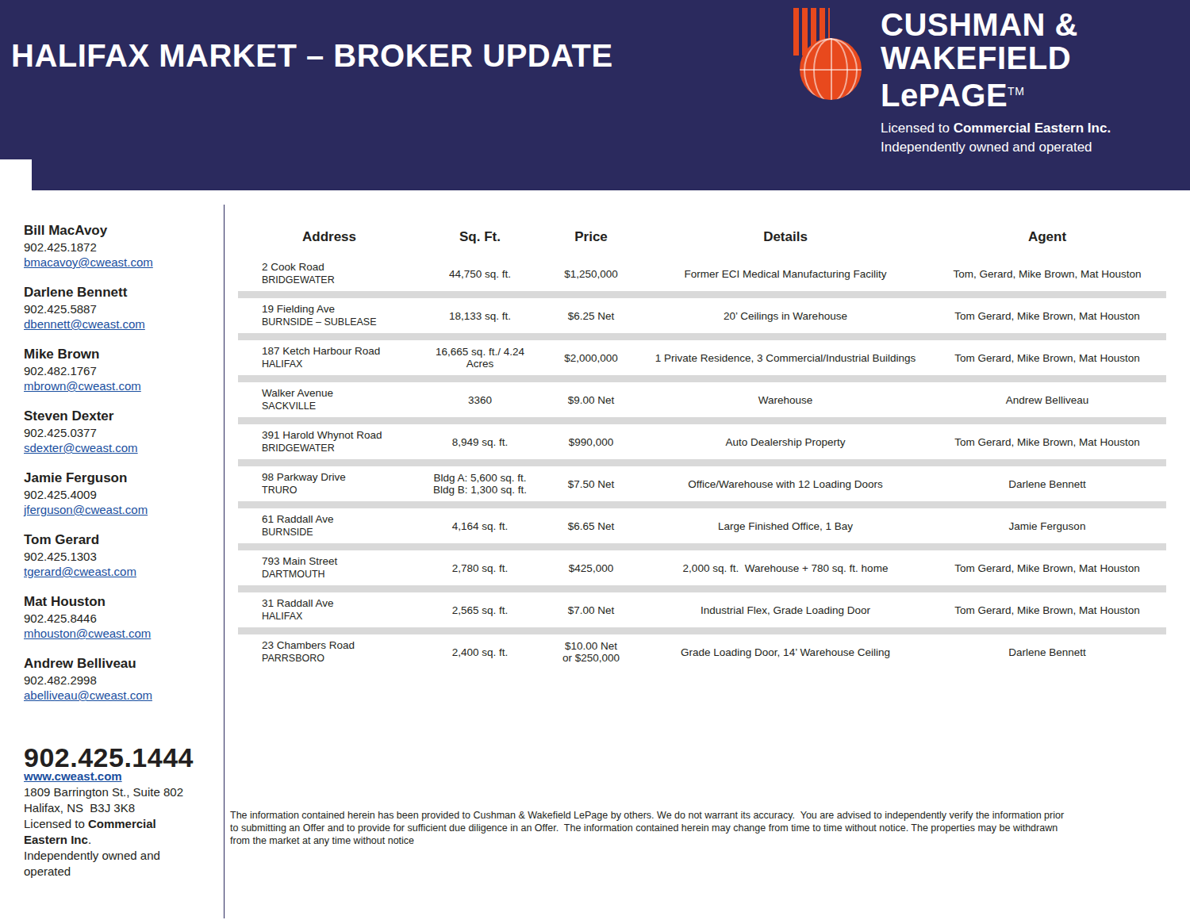HALIFAX MARKET – BROKER UPDATE
CUSHMAN &
WAKEFIELD
LePAGETM
Licensed to Commercial Eastern Inc.
Independently owned and operated
Bill MacAvoy
902.425.1872
bmacavoy@cweast.com
Darlene Bennett
902.425.5887
dbennett@cweast.com
Mike Brown
902.482.1767
mbrown@cweast.com
Steven Dexter
902.425.0377
sdexter@cweast.com
Jamie Ferguson
902.425.4009
jferguson@cweast.com
Tom Gerard
902.425.1303
tgerard@cweast.com
Mat Houston
902.425.8446
mhouston@cweast.com
Andrew Belliveau
902.482.2998
abelliveau@cweast.com
902.425.1444
www.cweast.com
1809 Barrington St., Suite 802
Halifax, NS B3J 3K8
Licensed to Commercial
Eastern Inc.
Independently owned and
operated
| Address | Sq. Ft. | Price | Details | Agent |
| --- | --- | --- | --- | --- |
| 2 Cook Road BRIDGEWATER | 44,750 sq. ft. | $1,250,000 | Former ECI Medical Manufacturing Facility | Tom, Gerard, Mike Brown, Mat Houston |
| 19 Fielding Ave BURNSIDE – SUBLEASE | 18,133 sq. ft. | $6.25 Net | 20’ Ceilings in Warehouse | Tom Gerard, Mike Brown, Mat Houston |
| 187 Ketch Harbour Road HALIFAX | 16,665 sq. ft./ 4.24 Acres | $2,000,000 | 1 Private Residence, 3 Commercial/Industrial Buildings | Tom Gerard, Mike Brown, Mat Houston |
| Walker Avenue SACKVILLE | 3360 | $9.00 Net | Warehouse | Andrew Belliveau |
| 391 Harold Whynot Road BRIDGEWATER | 8,949 sq. ft. | $990,000 | Auto Dealership Property | Tom Gerard, Mike Brown, Mat Houston |
| 98 Parkway Drive TRURO | Bldg A: 5,600 sq. ft. Bldg B: 1,300 sq. ft. | $7.50 Net | Office/Warehouse with 12 Loading Doors | Darlene Bennett |
| 61 Raddall Ave BURNSIDE | 4,164 sq. ft. | $6.65 Net | Large Finished Office, 1 Bay | Jamie Ferguson |
| 793 Main Street DARTMOUTH | 2,780 sq. ft. | $425,000 | 2,000 sq. ft. Warehouse + 780 sq. ft. home | Tom Gerard, Mike Brown, Mat Houston |
| 31 Raddall Ave HALIFAX | 2,565 sq. ft. | $7.00 Net | Industrial Flex, Grade Loading Door | Tom Gerard, Mike Brown, Mat Houston |
| 23 Chambers Road PARRSBORO | 2,400 sq. ft. | $10.00 Net or $250,000 | Grade Loading Door, 14’ Warehouse Ceiling | Darlene Bennett |
The information contained herein has been provided to Cushman & Wakefield LePage by others. We do not warrant its accuracy. You are advised to independently verify the information prior to submitting an Offer and to provide for sufficient due diligence in an Offer. The information contained herein may change from time to time without notice. The properties may be withdrawn from the market at any time without notice